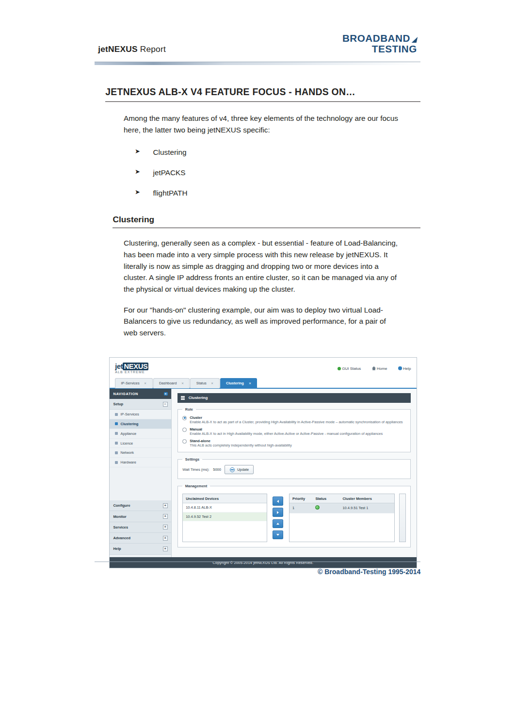jetNEXUS Report
BROADBAND
TESTING
JETNEXUS ALB-X V4 FEATURE FOCUS - HANDS ON…
Among the many features of v4, three key elements of the technology are our focus here, the latter two being jetNEXUS specific:
Clustering
jetPACKS
flightPATH
Clustering
Clustering, generally seen as a complex - but essential - feature of Load-Balancing, has been made into a very simple process with this new release by jetNEXUS. It literally is now as simple as dragging and dropping two or more devices into a cluster. A single IP address fronts an entire cluster, so it can be managed via any of the physical or virtual devices making up the cluster.
For our "hands-on" clustering example, our aim was to deploy two virtual Load-Balancers to give us redundancy, as well as improved performance, for a pair of web servers.
jet NEXUS
ALB EXTREME
GUI Status Home Help
IP-Services ✕
Dashboard ✕
Status ✕
Clustering ✕
NAVIGATION«
Setup−
IP-Services
Clustering
Appliance
Licence
Network
Hardware
Configure+
Monitor+
Services+
Advanced+
Help+
Clustering
Role
Cluster Enable ALB-X to act as part of a Cluster, providing High Availability in Active-Passive mode – automatic synchronisation of appliances
Manual Enable ALB-X to act in High Availability mode, either Active-Active or Active-Passive - manual configuration of appliances
Stand-alone This ALB acts completely independently without high-availability
Settings
Wait Times (ms): 5000 Update
Management
Unclaimed Devices
10.4.8.11 ALB-X
10.4.9.52 Test 2
| Priority | Status | Cluster Members |
| --- | --- | --- |
| 1 | | 10.4.9.51 Test 1 |
Copyright © 2005-2014 jetNEXUS Ltd. All Rights Reserved.
© Broadband-Testing 1995-2014